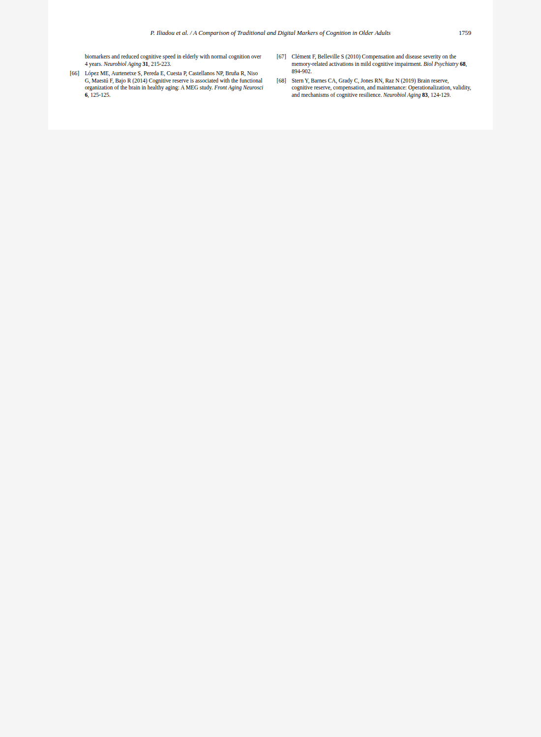P. Iliadou et al. / A Comparison of Traditional and Digital Markers of Cognition in Older Adults 1759
biomarkers and reduced cognitive speed in elderly with normal cognition over 4 years. Neurobiol Aging 31, 215-223.
[66] López ME, Aurtenetxe S, Pereda E, Cuesta P, Castellanos NP, Bruña R, Niso G, Maestú F, Bajo R (2014) Cognitive reserve is associated with the functional organization of the brain in healthy aging: A MEG study. Front Aging Neurosci 6, 125-125.
[67] Clément F, Belleville S (2010) Compensation and disease severity on the memory-related activations in mild cognitive impairment. Biol Psychiatry 68, 894-902.
[68] Stern Y, Barnes CA, Grady C, Jones RN, Raz N (2019) Brain reserve, cognitive reserve, compensation, and maintenance: Operationalization, validity, and mechanisms of cognitive resilience. Neurobiol Aging 83, 124-129.